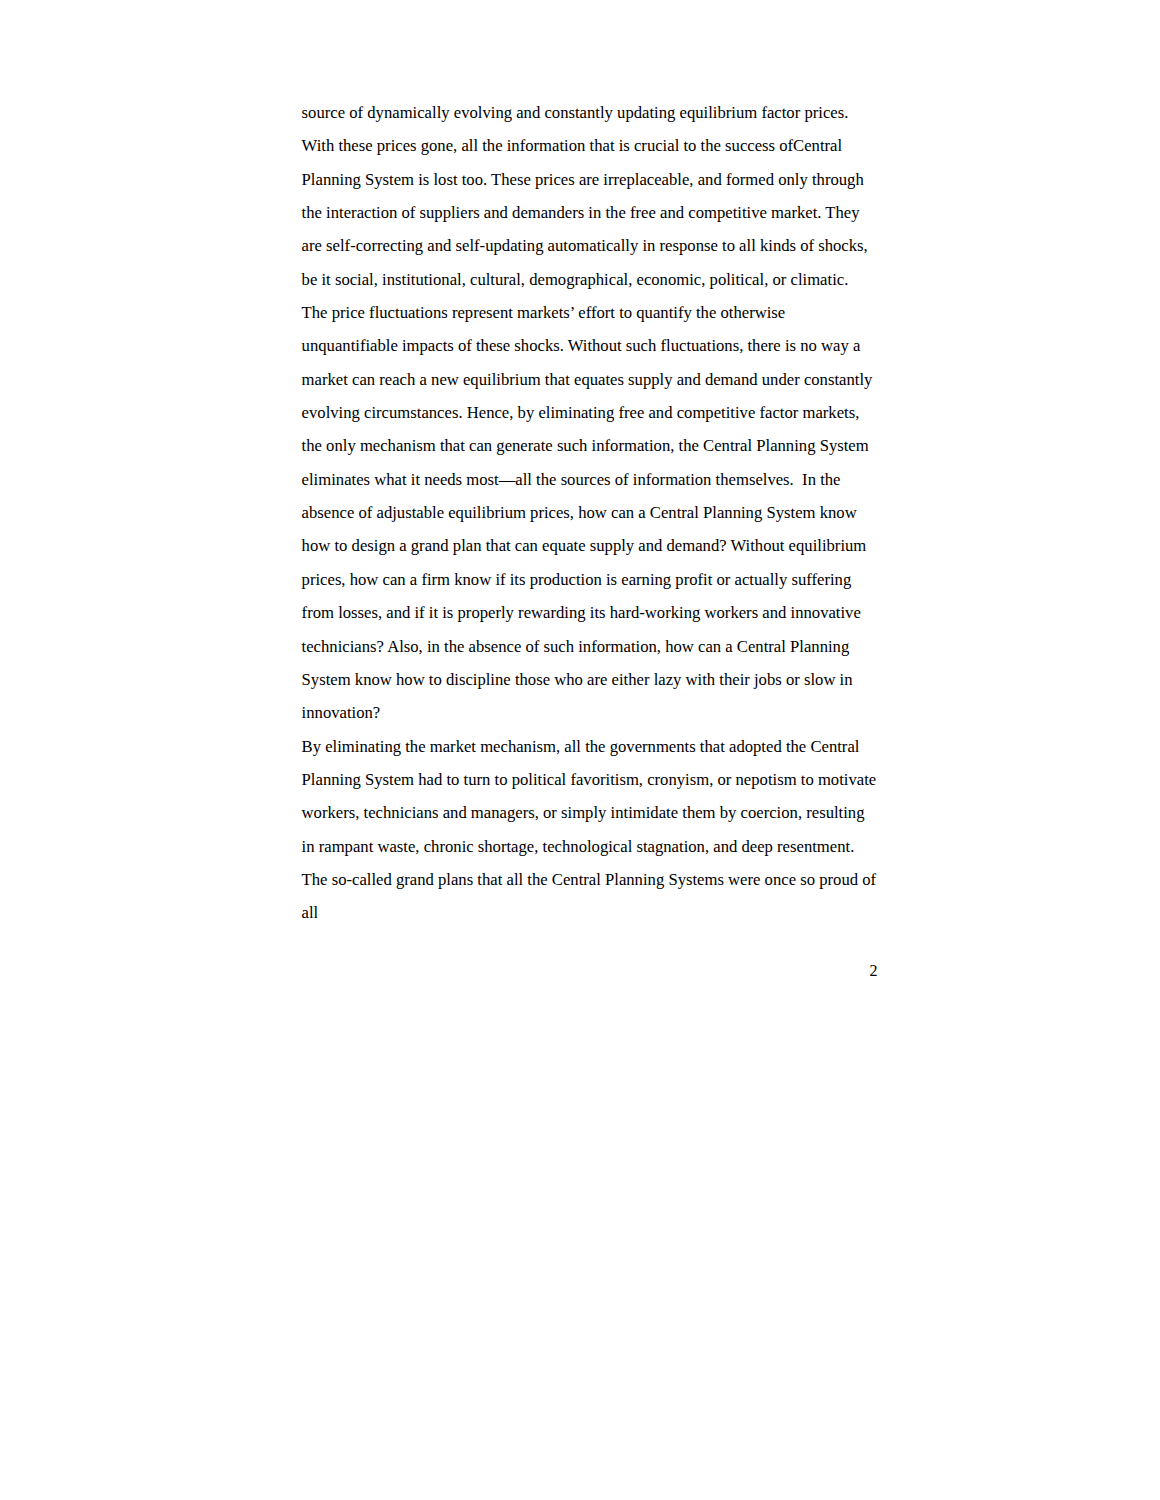source of dynamically evolving and constantly updating equilibrium factor prices. With these prices gone, all the information that is crucial to the success ofCentral Planning System is lost too. These prices are irreplaceable, and formed only through the interaction of suppliers and demanders in the free and competitive market. They are self-correcting and self-updating automatically in response to all kinds of shocks, be it social, institutional, cultural, demographical, economic, political, or climatic. The price fluctuations represent markets’ effort to quantify the otherwise unquantifiable impacts of these shocks. Without such fluctuations, there is no way a market can reach a new equilibrium that equates supply and demand under constantly evolving circumstances. Hence, by eliminating free and competitive factor markets, the only mechanism that can generate such information, the Central Planning System eliminates what it needs most—all the sources of information themselves. In the absence of adjustable equilibrium prices, how can a Central Planning System know how to design a grand plan that can equate supply and demand? Without equilibrium prices, how can a firm know if its production is earning profit or actually suffering from losses, and if it is properly rewarding its hard-working workers and innovative technicians? Also, in the absence of such information, how can a Central Planning System know how to discipline those who are either lazy with their jobs or slow in innovation?
By eliminating the market mechanism, all the governments that adopted the Central Planning System had to turn to political favoritism, cronyism, or nepotism to motivate workers, technicians and managers, or simply intimidate them by coercion, resulting in rampant waste, chronic shortage, technological stagnation, and deep resentment. The so-called grand plans that all the Central Planning Systems were once so proud of all
2